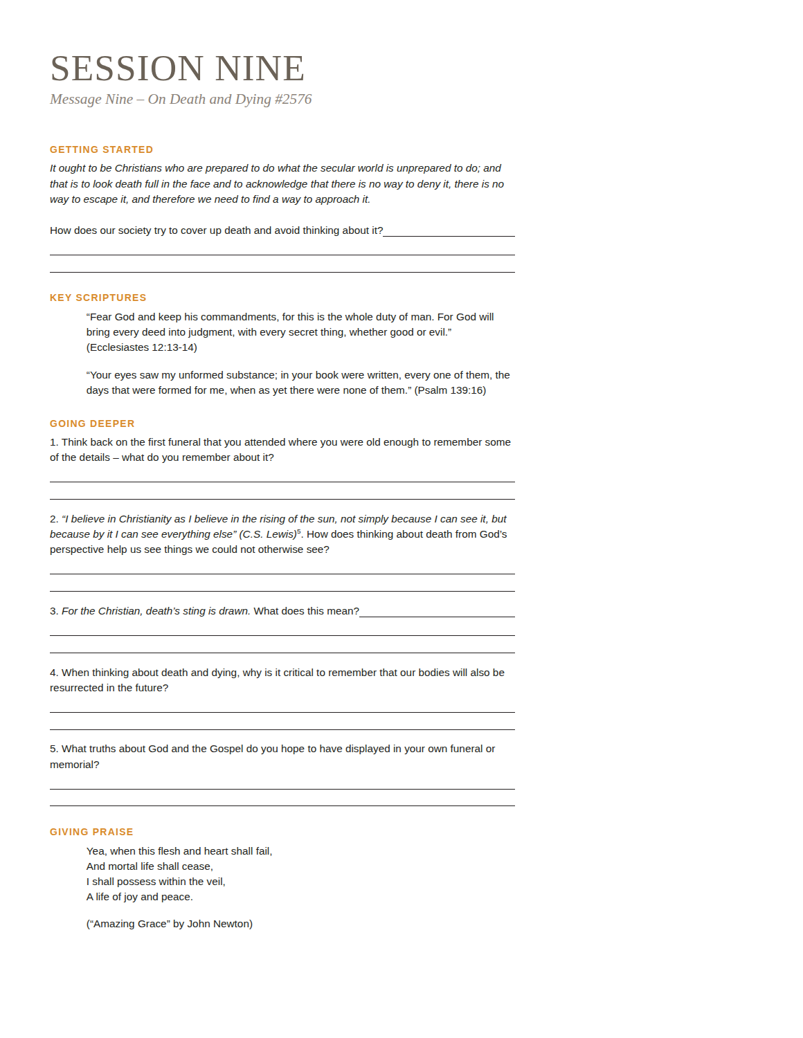SESSION NINE
Message Nine – On Death and Dying #2576
Getting Started
It ought to be Christians who are prepared to do what the secular world is unprepared to do; and that is to look death full in the face and to acknowledge that there is no way to deny it, there is no way to escape it, and therefore we need to find a way to approach it.
How does our society try to cover up death and avoid thinking about it?
Key Scriptures
“Fear God and keep his commandments, for this is the whole duty of man. For God will bring every deed into judgment, with every secret thing, whether good or evil.” (Ecclesiastes 12:13-14)
“Your eyes saw my unformed substance; in your book were written, every one of them, the days that were formed for me, when as yet there were none of them.” (Psalm 139:16)
Going Deeper
1. Think back on the first funeral that you attended where you were old enough to remember some of the details – what do you remember about it?
2. “I believe in Christianity as I believe in the rising of the sun, not simply because I can see it, but because by it I can see everything else” (C.S. Lewis)5. How does thinking about death from God’s perspective help us see things we could not otherwise see?
3. For the Christian, death’s sting is drawn. What does this mean?
4. When thinking about death and dying, why is it critical to remember that our bodies will also be resurrected in the future?
5. What truths about God and the Gospel do you hope to have displayed in your own funeral or memorial?
Giving Praise
Yea, when this flesh and heart shall fail,
And mortal life shall cease,
I shall possess within the veil,
A life of joy and peace.
(“Amazing Grace” by John Newton)